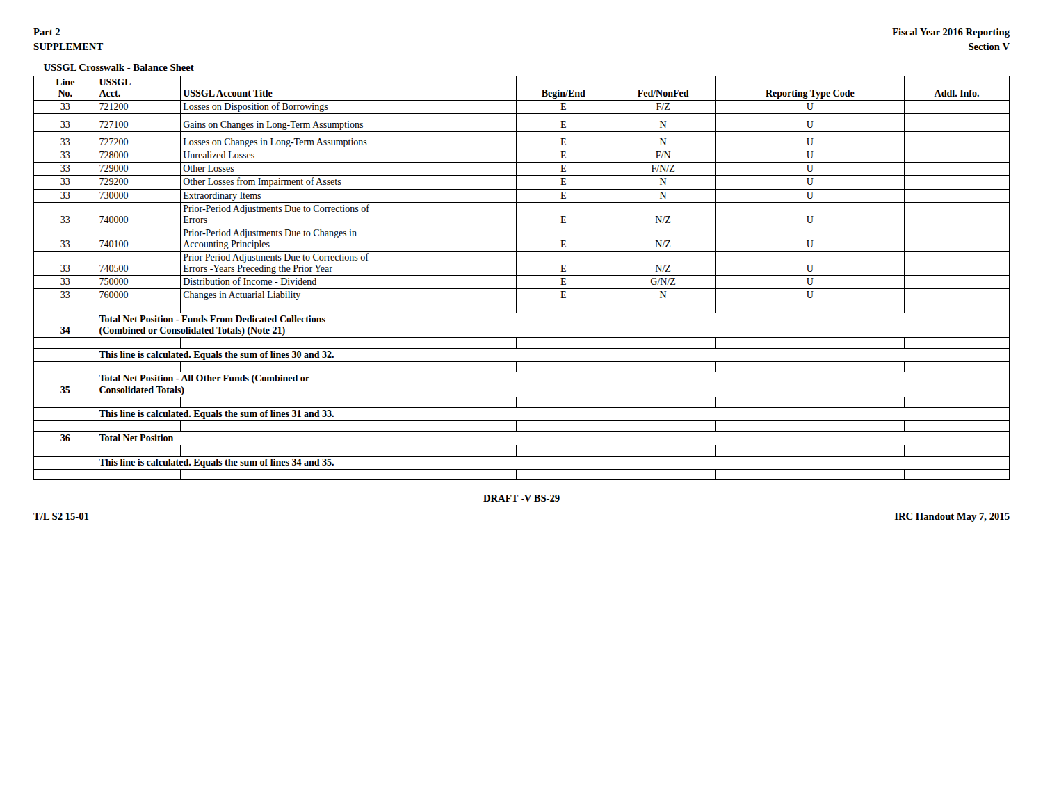Part 2
Fiscal Year 2016 Reporting
SUPPLEMENT
Section V
USSGL Crosswalk - Balance Sheet
| Line No. | USSGL Acct. | USSGL Account Title | Begin/End | Fed/NonFed | Reporting Type Code | Addl. Info. |
| --- | --- | --- | --- | --- | --- | --- |
| 33 | 721200 | Losses on Disposition of Borrowings | E | F/Z | U | |
| 33 | 727100 | Gains on Changes in Long-Term Assumptions | E | N | U | |
| 33 | 727200 | Losses on Changes in Long-Term Assumptions | E | N | U | |
| 33 | 728000 | Unrealized Losses | E | F/N | U | |
| 33 | 729000 | Other Losses | E | F/N/Z | U | |
| 33 | 729200 | Other Losses from Impairment of Assets | E | N | U | |
| 33 | 730000 | Extraordinary Items | E | N | U | |
| 33 | 740000 | Prior-Period Adjustments Due to Corrections of Errors | E | N/Z | U | |
| 33 | 740100 | Prior-Period Adjustments Due to Changes in Accounting Principles | E | N/Z | U | |
| 33 | 740500 | Prior Period Adjustments Due to Corrections of Errors -Years Preceding the Prior Year | E | N/Z | U | |
| 33 | 750000 | Distribution of Income - Dividend | E | G/N/Z | U | |
| 33 | 760000 | Changes in Actuarial Liability | E | N | U | |
| 34 | Total Net Position - Funds From Dedicated Collections (Combined or Consolidated Totals) (Note 21) | | | |
| | This line is calculated. Equals the sum of lines 30 and 32. |
| 35 | Total Net Position - All Other Funds (Combined or Consolidated Totals) | | | |
| | This line is calculated. Equals the sum of lines 31 and 33. |
| 36 | Total Net Position |
| | This line is calculated. Equals the sum of lines 34 and 35. |
DRAFT -V BS-29
T/L S2 15-01
IRC Handout May 7, 2015